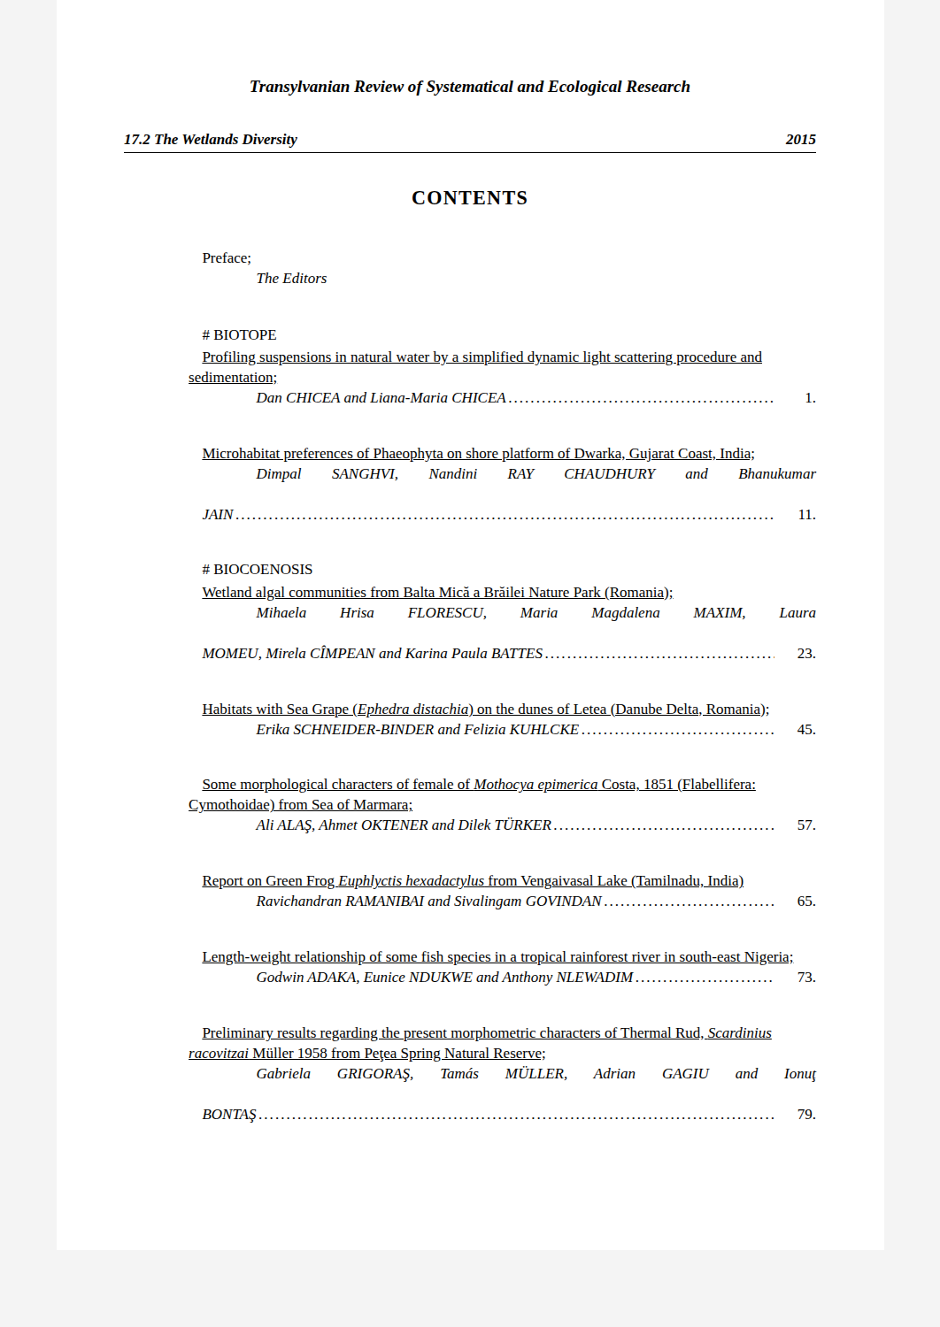Transylvanian Review of Systematical and Ecological Research
17.2 The Wetlands Diversity 2015
CONTENTS
Preface;
The Editors
# BIOTOPE
Profiling suspensions in natural water by a simplified dynamic light scattering procedure and sedimentation;
Dan CHICEA and Liana-Maria CHICEA ........................................................................................................... 1.
Microhabitat preferences of Phaeophyta on shore platform of Dwarka, Gujarat Coast, India;
Dimpal SANGHVI, Nandini RAY CHAUDHURY and Bhanukumar
JAIN ............................................................................................................................. 11.
# BIOCOENOSIS
Wetland algal communities from Balta Mică a Brăilei Nature Park (Romania);
Mihaela Hrisa FLORESCU, Maria Magdalena MAXIM, Laura
MOMEU, Mirela CÎMPEAN and Karina Paula BATTES ........................................................... 23.
Habitats with Sea Grape (Ephedra distachia) on the dunes of Letea (Danube Delta, Romania);
Erika SCHNEIDER-BINDER and Felizia KUHLCKE ........................................... 45.
Some morphological characters of female of Mothocya epimerica Costa, 1851 (Flabellifera: Cymothoidae) from Sea of Marmara;
Ali ALAŞ, Ahmet OKTENER and Dilek TÜRKER .................................................. 57.
Report on Green Frog Euphlyctis hexadactylus from Vengaivasal Lake (Tamilnadu, India)
Ravichandran RAMANIBAI and Sivalingam GOVINDAN ..................................... 65.
Length-weight relationship of some fish species in a tropical rainforest river in south-east Nigeria;
Godwin ADAKA, Eunice NDUKWE and Anthony NLEWADIM ............................ 73.
Preliminary results regarding the present morphometric characters of Thermal Rud, Scardinius racovitzai Müller 1958 from Peţea Spring Natural Reserve;
Gabriela GRIGORAŞ, Tamás MÜLLER, Adrian GAGIU and Ionuţ
BONTAŞ ......................................................................................................................... 79.